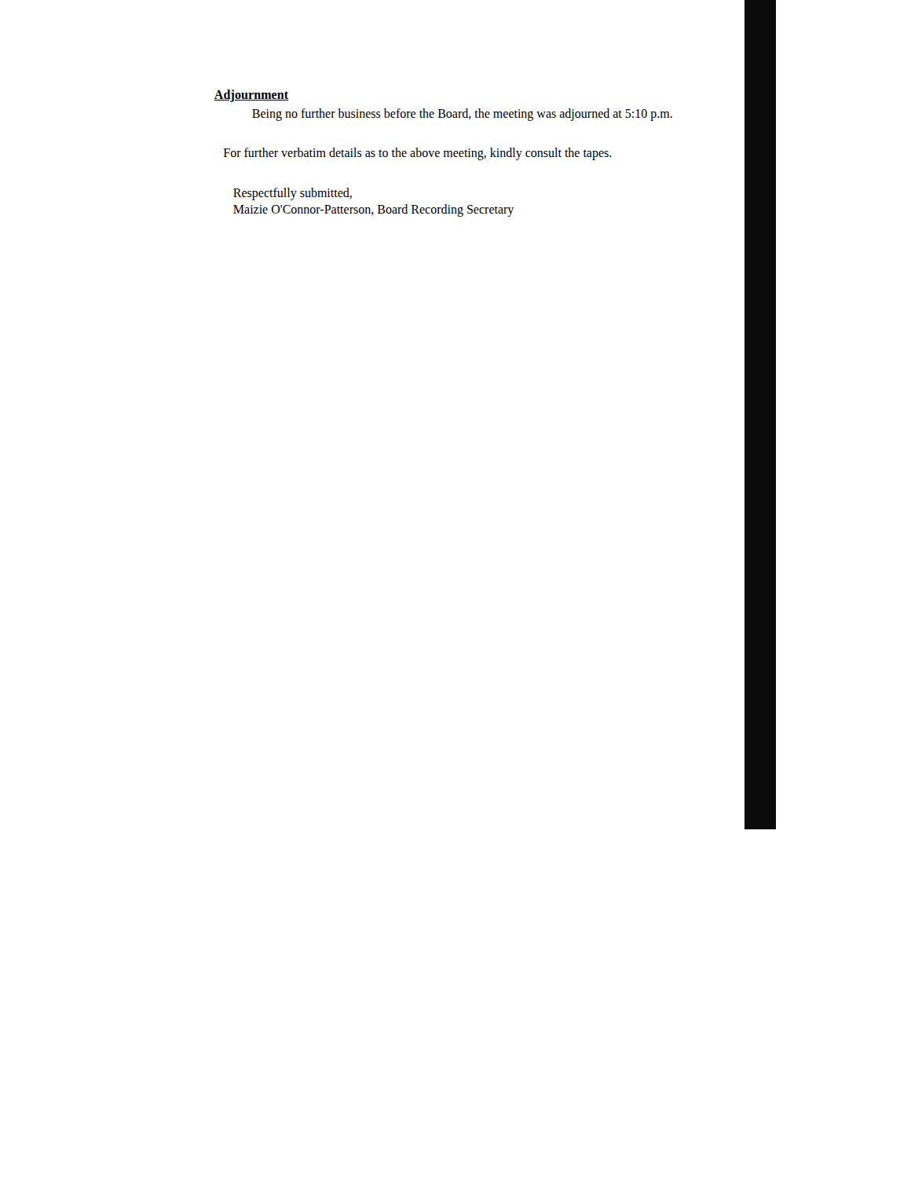Adjournment
Being no further business before the Board, the meeting was adjourned at 5:10 p.m.
For further verbatim details as to the above meeting, kindly consult the tapes.
Respectfully submitted,
Maizie O'Connor-Patterson, Board Recording Secretary